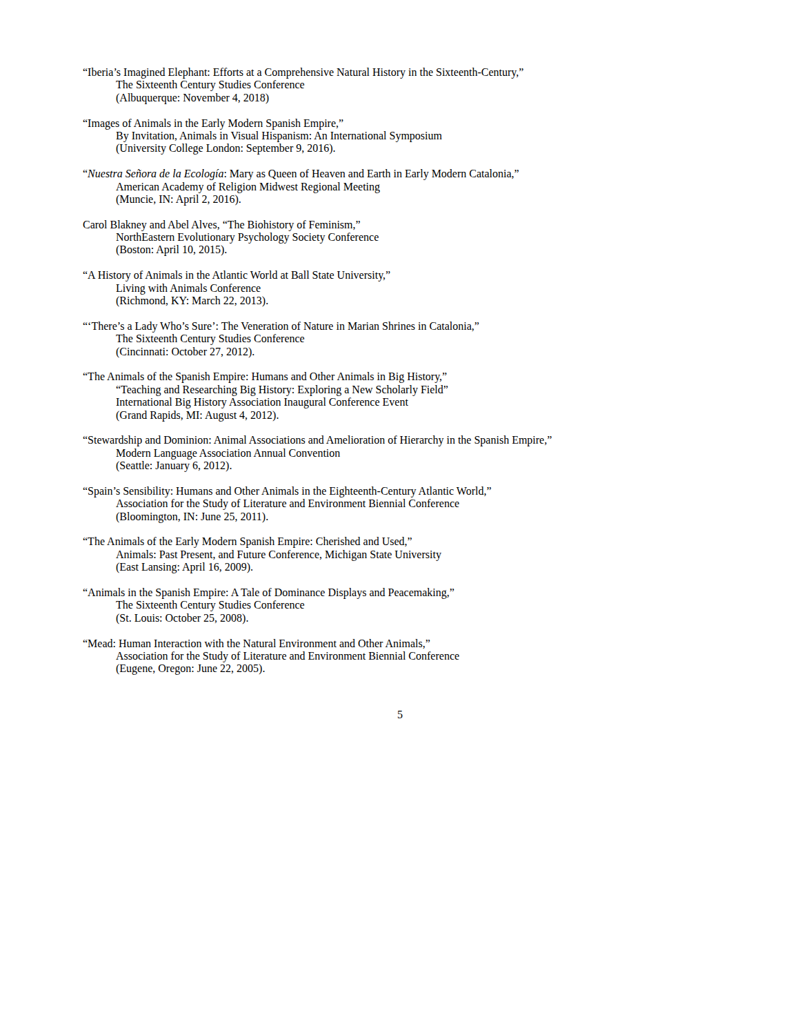“Iberia’s Imagined Elephant: Efforts at a Comprehensive Natural History in the Sixteenth-Century,”
The Sixteenth Century Studies Conference
(Albuquerque: November 4, 2018)
“Images of Animals in the Early Modern Spanish Empire,”
By Invitation, Animals in Visual Hispanism: An International Symposium
(University College London: September 9, 2016).
“Nuestra Señora de la Ecología: Mary as Queen of Heaven and Earth in Early Modern Catalonia,”
American Academy of Religion Midwest Regional Meeting
(Muncie, IN: April 2, 2016).
Carol Blakney and Abel Alves, “The Biohistory of Feminism,”
NorthEastern Evolutionary Psychology Society Conference
(Boston: April 10, 2015).
“A History of Animals in the Atlantic World at Ball State University,”
Living with Animals Conference
(Richmond, KY: March 22, 2013).
“‘There’s a Lady Who’s Sure’: The Veneration of Nature in Marian Shrines in Catalonia,”
The Sixteenth Century Studies Conference
(Cincinnati: October 27, 2012).
“The Animals of the Spanish Empire: Humans and Other Animals in Big History,”
“Teaching and Researching Big History: Exploring a New Scholarly Field”
International Big History Association Inaugural Conference Event
(Grand Rapids, MI: August 4, 2012).
“Stewardship and Dominion: Animal Associations and Amelioration of Hierarchy in the Spanish Empire,”
Modern Language Association Annual Convention
(Seattle: January 6, 2012).
“Spain’s Sensibility: Humans and Other Animals in the Eighteenth-Century Atlantic World,”
Association for the Study of Literature and Environment Biennial Conference
(Bloomington, IN: June 25, 2011).
“The Animals of the Early Modern Spanish Empire: Cherished and Used,”
Animals: Past Present, and Future Conference, Michigan State University
(East Lansing: April 16, 2009).
“Animals in the Spanish Empire: A Tale of Dominance Displays and Peacemaking,”
The Sixteenth Century Studies Conference
(St. Louis: October 25, 2008).
“Mead: Human Interaction with the Natural Environment and Other Animals,”
Association for the Study of Literature and Environment Biennial Conference
(Eugene, Oregon: June 22, 2005).
5